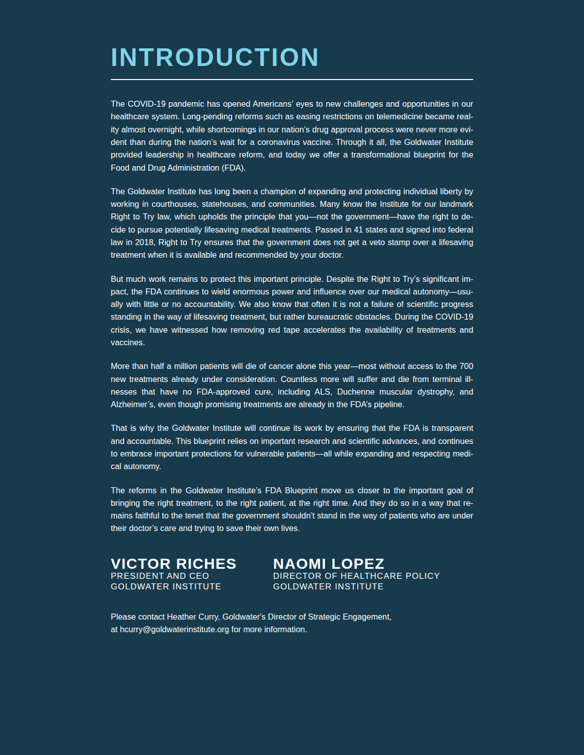Introduction
The COVID-19 pandemic has opened Americans’ eyes to new challenges and opportunities in our healthcare system. Long-pending reforms such as easing restrictions on telemedicine became reality almost overnight, while shortcomings in our nation’s drug approval process were never more evident than during the nation’s wait for a coronavirus vaccine. Through it all, the Goldwater Institute provided leadership in healthcare reform, and today we offer a transformational blueprint for the Food and Drug Administration (FDA).
The Goldwater Institute has long been a champion of expanding and protecting individual liberty by working in courthouses, statehouses, and communities. Many know the Institute for our landmark Right to Try law, which upholds the principle that you—not the government—have the right to decide to pursue potentially lifesaving medical treatments. Passed in 41 states and signed into federal law in 2018, Right to Try ensures that the government does not get a veto stamp over a lifesaving treatment when it is available and recommended by your doctor.
But much work remains to protect this important principle. Despite the Right to Try’s significant impact, the FDA continues to wield enormous power and influence over our medical autonomy—usually with little or no accountability. We also know that often it is not a failure of scientific progress standing in the way of lifesaving treatment, but rather bureaucratic obstacles. During the COVID-19 crisis, we have witnessed how removing red tape accelerates the availability of treatments and vaccines.
More than half a million patients will die of cancer alone this year—most without access to the 700 new treatments already under consideration. Countless more will suffer and die from terminal illnesses that have no FDA-approved cure, including ALS, Duchenne muscular dystrophy, and Alzheimer’s, even though promising treatments are already in the FDA’s pipeline.
That is why the Goldwater Institute will continue its work by ensuring that the FDA is transparent and accountable. This blueprint relies on important research and scientific advances, and continues to embrace important protections for vulnerable patients—all while expanding and respecting medical autonomy.
The reforms in the Goldwater Institute’s FDA Blueprint move us closer to the important goal of bringing the right treatment, to the right patient, at the right time. And they do so in a way that remains faithful to the tenet that the government shouldn’t stand in the way of patients who are under their doctor’s care and trying to save their own lives.
Victor Riches
President and CEO
Goldwater Institute
Naomi Lopez
Director of Healthcare Policy
Goldwater Institute
Please contact Heather Curry, Goldwater's Director of Strategic Engagement,
at hcurry@goldwaterinstitute.org for more information.